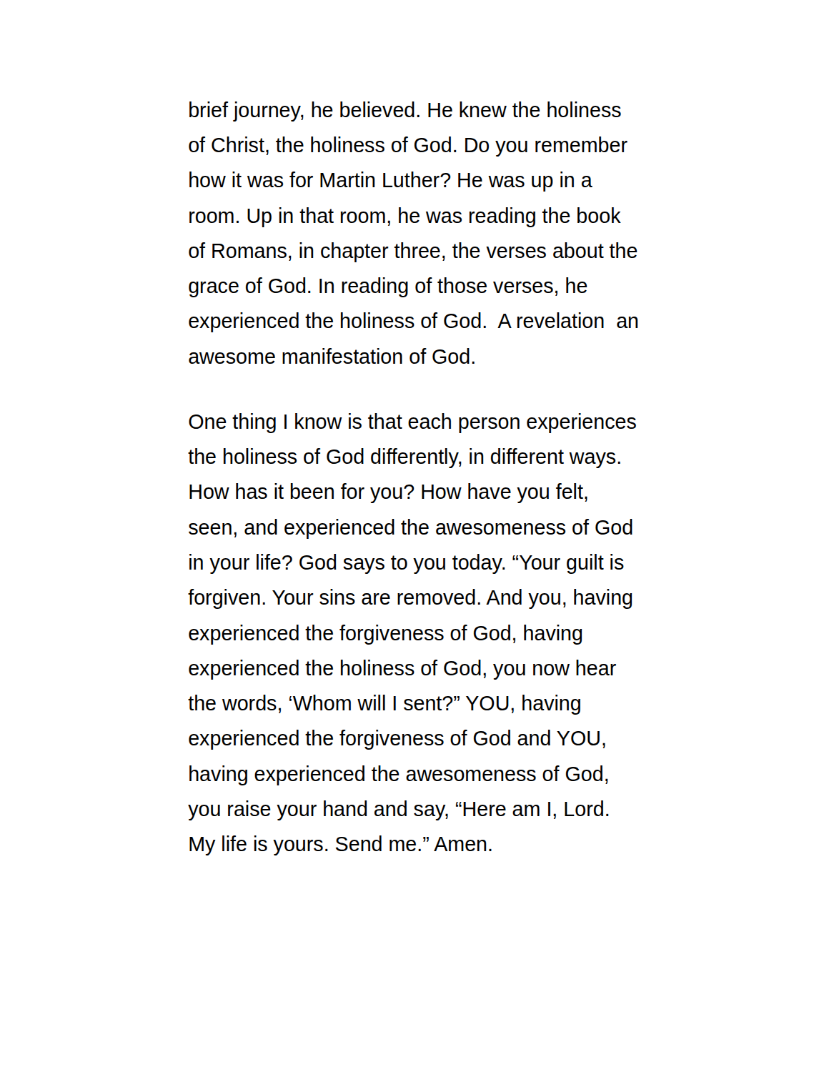brief journey, he believed. He knew the holiness of Christ, the holiness of God. Do you remember how it was for Martin Luther? He was up in a room. Up in that room, he was reading the book of Romans, in chapter three, the verses about the grace of God. In reading of those verses, he experienced the holiness of God. A revelation an awesome manifestation of God.
One thing I know is that each person experiences the holiness of God differently, in different ways. How has it been for you? How have you felt, seen, and experienced the awesomeness of God in your life? God says to you today. “Your guilt is forgiven. Your sins are removed. And you, having experienced the forgiveness of God, having experienced the holiness of God, you now hear the words, ‘Whom will I sent?” YOU, having experienced the forgiveness of God and YOU, having experienced the awesomeness of God, you raise your hand and say, “Here am I, Lord. My life is yours. Send me.” Amen.